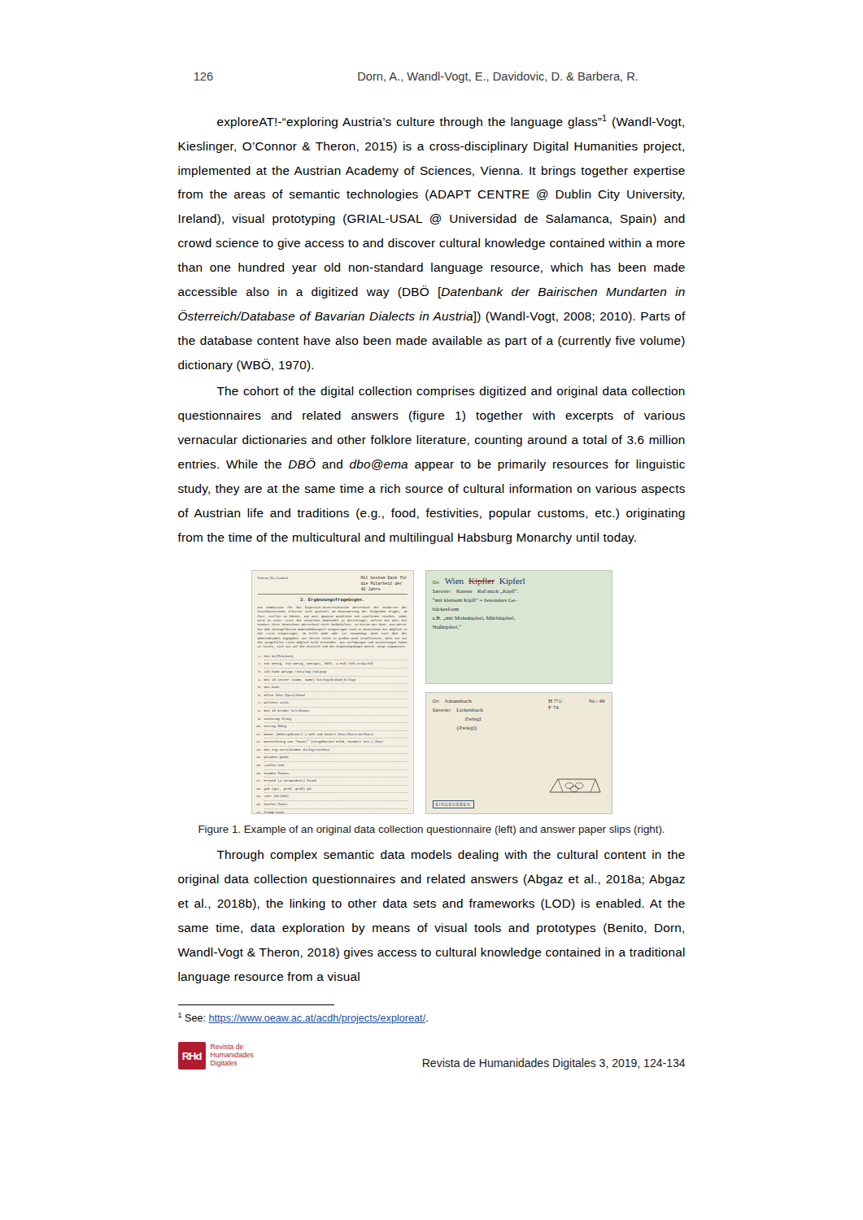126
Dorn, A., Wandl-Vogt, E., Davidovic, D. & Barbera, R.
exploreAT!-“exploring Austria’s culture through the language glass”1 (Wandl-Vogt, Kieslinger, O’Connor & Theron, 2015) is a cross-disciplinary Digital Humanities project, implemented at the Austrian Academy of Sciences, Vienna. It brings together expertise from the areas of semantic technologies (ADAPT CENTRE @ Dublin City University, Ireland), visual prototyping (GRIAL-USAL @ Universidad de Salamanca, Spain) and crowd science to give access to and discover cultural knowledge contained within a more than one hundred year old non-standard language resource, which has been made accessible also in a digitized way (DBÖ [Datenbank der Bairischen Mundarten in Österreich/Database of Bavarian Dialects in Austria]) (Wandl-Vogt, 2008; 2010). Parts of the database content have also been made available as part of a (currently five volume) dictionary (WBÖ, 1970).
The cohort of the digital collection comprises digitized and original data collection questionnaires and related answers (figure 1) together with excerpts of various vernacular dictionaries and other folklore literature, counting around a total of 3.6 million entries. While the DBÖ and dbo@ema appear to be primarily resources for linguistic study, they are at the same time a rich source of cultural information on various aspects of Austrian life and traditions (e.g., food, festivities, popular customs, etc.) originating from the time of the multicultural and multilingual Habsburg Monarchy until today.
Schwarz, Bez. Landeck Mit bestem Dank für
die Mitarbeit der
40 Jahre
3. Ergänzungsfragebogen.
Die Kommission für das bayerisch-österreichische Wörterbuch der Mundarten der Mitarbeiterinnen erbittet sich Auskunft um Beantwortung der folgenden Fragen, um fest- stellen zu können, wie weit gewisse Ausdrücke und Lautformen reichen. Jeder wird in einer Liste die einzelnen Gemeinden je berichtigen. Gelten die Wort bis Mundart Ihrer bezeichnet Wörterbuch nicht beibehalten, so bitten wir dies. Die Wörter bei dem aktengeführten Gemeindebeispiel eingetragen sind in bezeichnen mit möglich in die Liste eingetragen, im Falle Rede oder ist notwendig. Wenn sich Über der Gemeindenamen angegeben. Wir bitten Ihnen zu großen Dank verpflichtet, wenn Sie uns die ausgefüllte Liste möglich bald einsenden. Die Verfügungen und Mitteilungen haben zu lassen, sich uns auf die Mitteile und das Ergänzungsbogen weiter Sorge angewiesen.
Heu hai (Nebenform)
ein wenig, ein wenig, wenigst, böhl, a Biß a bißl, wenig a bißl
ich habe gesagt i hon g’sagt, i hob gsogt
bei iß Seiner (Name, Name) bein Sepp Bernhard, bei Sepp
Heu haufn
Hülse hülsn (Spreu) Schmal
welchen welche
bei iß Bruder bei’n Bruader
Dienstag Ziestag
Mittag Mittag
Bauer (Gebirgsbauer) = Biß zum Bauern Bauer, Bauern zum Bauern
Bezeichnung von “Bauer” (eingeborene Blöd, Mundart etc.) Bauer
den Zug verschäumen den Zug verschlafen
glauben glaubn
Laufen laufn
Daumen Daumen
Freund (= Verwandter) Freund
gib (gar, groß, groß) gib
Jahr Jahr (Jahrl)
Haufen Haufen
fremd fremd
gib (gar, groß, groß) gib
Straße Straßn
Wand Wand
Gärtnerin Gartnerin
Ort: Wien Kipfler Kipferl
Sammler: Kneser Ruf mich „Kipfl“.
“mit kleinem Kipfl” = besonders Ge-
bäckesform
z.B. „mit Mohnkipferl, Mürbkipferl,
Nußkipferl,“
Nr.: 49
Ort: Johannbach
Sammler: Lichenbach
Zwiegl
(Zwiegl)
H 7½/
F 74
EINGEGEBEN
Figure 1. Example of an original data collection questionnaire (left) and answer paper slips (right).
Through complex semantic data models dealing with the cultural content in the original data collection questionnaires and related answers (Abgaz et al., 2018a; Abgaz et al., 2018b), the linking to other data sets and frameworks (LOD) is enabled. At the same time, data exploration by means of visual tools and prototypes (Benito, Dorn, Wandl-Vogt & Theron, 2018) gives access to cultural knowledge contained in a traditional language resource from a visual
1 See: https://www.oeaw.ac.at/acdh/projects/exploreat/.
RHd
Revista de
Humanidades
Digitales
Revista de Humanidades Digitales 3, 2019, 124-134